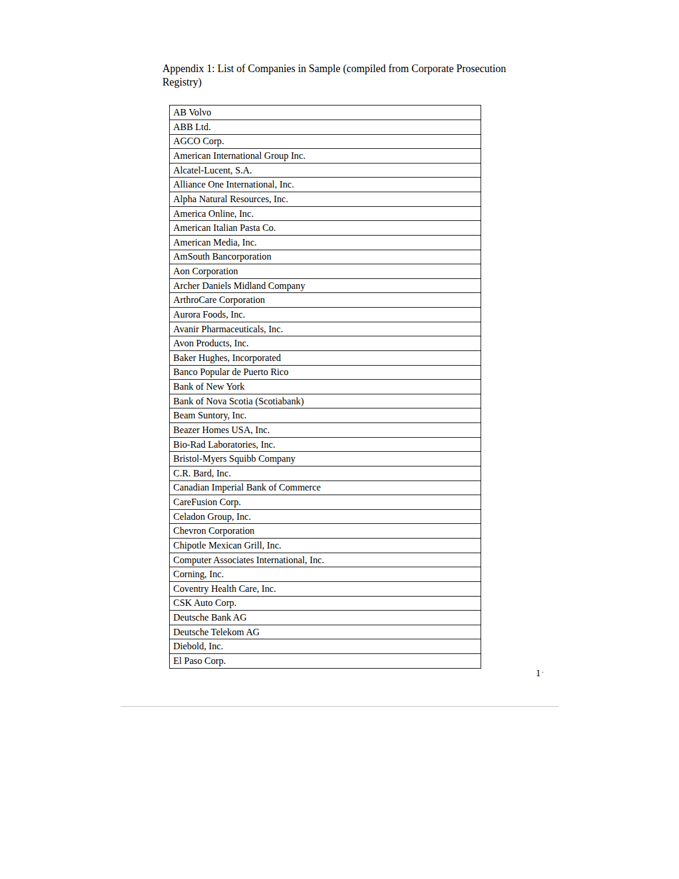Appendix 1: List of Companies in Sample (compiled from Corporate Prosecution Registry)
| AB Volvo |
| ABB Ltd. |
| AGCO Corp. |
| American International Group Inc. |
| Alcatel-Lucent, S.A. |
| Alliance One International, Inc. |
| Alpha Natural Resources, Inc. |
| America Online, Inc. |
| American Italian Pasta Co. |
| American Media, Inc. |
| AmSouth Bancorporation |
| Aon Corporation |
| Archer Daniels Midland Company |
| ArthroCare Corporation |
| Aurora Foods, Inc. |
| Avanir Pharmaceuticals, Inc. |
| Avon Products, Inc. |
| Baker Hughes, Incorporated |
| Banco Popular de Puerto Rico |
| Bank of New York |
| Bank of Nova Scotia (Scotiabank) |
| Beam Suntory, Inc. |
| Beazer Homes USA, Inc. |
| Bio-Rad Laboratories, Inc. |
| Bristol-Myers Squibb Company |
| C.R. Bard, Inc. |
| Canadian Imperial Bank of Commerce |
| CareFusion Corp. |
| Celadon Group, Inc. |
| Chevron Corporation |
| Chipotle Mexican Grill, Inc. |
| Computer Associates International, Inc. |
| Corning, Inc. |
| Coventry Health Care, Inc. |
| CSK Auto Corp. |
| Deutsche Bank AG |
| Deutsche Telekom AG |
| Diebold, Inc. |
| El Paso Corp. |
1.